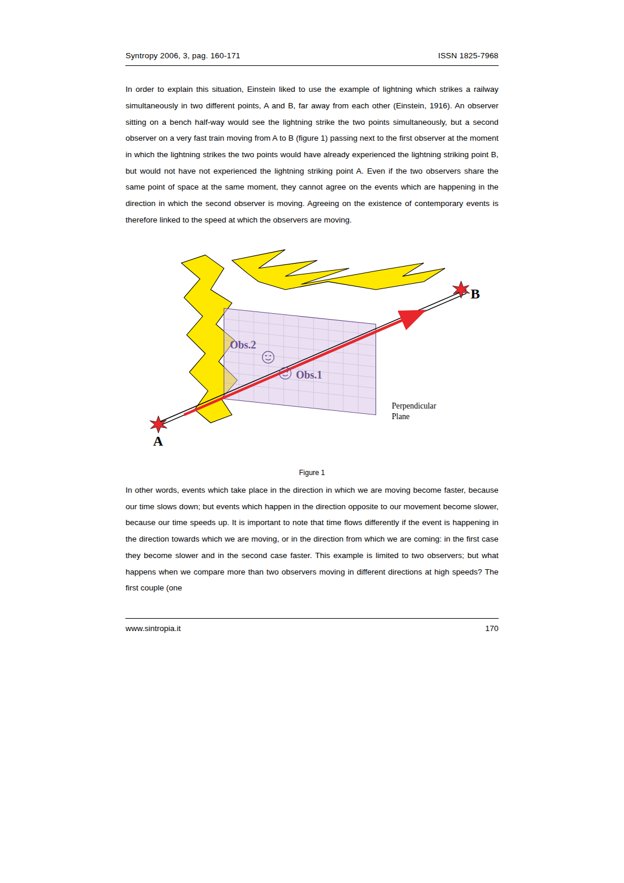Syntropy 2006, 3, pag. 160-171 ISSN 1825-7968
In order to explain this situation, Einstein liked to use the example of lightning which strikes a railway simultaneously in two different points, A and B, far away from each other (Einstein, 1916). An observer sitting on a bench half-way would see the lightning strike the two points simultaneously, but a second observer on a very fast train moving from A to B (figure 1) passing next to the first observer at the moment in which the lightning strikes the two points would have already experienced the lightning striking point B, but would not have not experienced the lightning striking point A. Even if the two observers share the same point of space at the same moment, they cannot agree on the events which are happening in the direction in which the second observer is moving. Agreeing on the existence of contemporary events is therefore linked to the speed at which the observers are moving.
B A Obs.2 Obs.1 Perpendicular Plane
Figure 1
In other words, events which take place in the direction in which we are moving become faster, because our time slows down; but events which happen in the direction opposite to our movement become slower, because our time speeds up. It is important to note that time flows differently if the event is happening in the direction towards which we are moving, or in the direction from which we are coming: in the first case they become slower and in the second case faster. This example is limited to two observers; but what happens when we compare more than two observers moving in different directions at high speeds? The first couple (one
www.sintropia.it 170